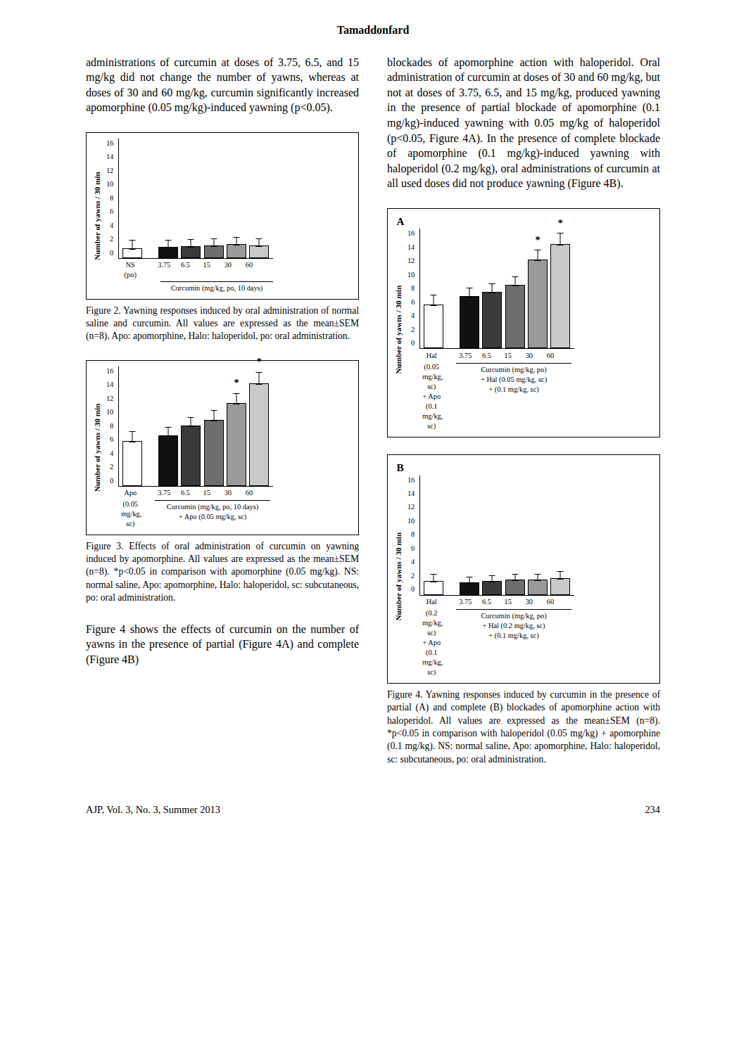Tamaddonfard
administrations of curcumin at doses of 3.75, 6.5, and 15 mg/kg did not change the number of yawns, whereas at doses of 30 and 60 mg/kg, curcumin significantly increased apomorphine (0.05 mg/kg)-induced yawning (p<0.05).
Number of yawns / 30 min
1614121086420
NS (po) 3.756.5153060
Curcumin (mg/kg, po, 10 days)
Figure 2. Yawning responses induced by oral administration of normal saline and curcumin. All values are expressed as the mean±SEM (n=8). Apo: apomorphine, Halo: haloperidol, po: oral administration.
Number of yawns / 30 min
1614121086420
*
*
Apo 3.756.5153060
(0.05 mg/kg, sc) Curcumin (mg/kg, po, 10 days)
+ Apo (0.05 mg/kg, sc)
Figure 3. Effects of oral administration of curcumin on yawning induced by apomorphine. All values are expressed as the mean±SEM (n=8). *p<0.05 in comparison with apomorphine (0.05 mg/kg). NS: normal saline, Apo: apomorphine, Halo: haloperidol, sc: subcutaneous, po: oral administration.
Figure 4 shows the effects of curcumin on the number of yawns in the presence of partial (Figure 4A) and complete (Figure 4B)
blockades of apomorphine action with haloperidol. Oral administration of curcumin at doses of 30 and 60 mg/kg, but not at doses of 3.75, 6.5, and 15 mg/kg, produced yawning in the presence of partial blockade of apomorphine (0.1 mg/kg)-induced yawning with 0.05 mg/kg of haloperidol (p<0.05, Figure 4A). In the presence of complete blockade of apomorphine (0.1 mg/kg)-induced yawning with haloperidol (0.2 mg/kg), oral administrations of curcumin at all used doses did not produce yawning (Figure 4B).
A
Number of yawns / 30 min
1614121086420
*
*
Hal 3.756.5153060
(0.05 mg/kg, sc)
+ Apo
(0.1 mg/kg, sc) Curcumin (mg/kg, po)
+ Hal (0.05 mg/kg, sc)
+ (0.1 mg/kg, sc)
B
Number of yawns / 30 min
1614121086420
Hal 3.756.5153060
(0.2 mg/kg, sc)
+ Apo
(0.1 mg/kg, sc) Curcumin (mg/kg, po)
+ Hal (0.2 mg/kg, sc)
+ (0.1 mg/kg, sc)
Figure 4. Yawning responses induced by curcumin in the presence of partial (A) and complete (B) blockades of apomorphine action with haloperidol. All values are expressed as the mean±SEM (n=8). *p<0.05 in comparison with haloperidol (0.05 mg/kg) + apomorphine (0.1 mg/kg). NS: normal saline, Apo: apomorphine, Halo: haloperidol, sc: subcutaneous, po: oral administration.
AJP, Vol. 3, No. 3, Summer 2013
234